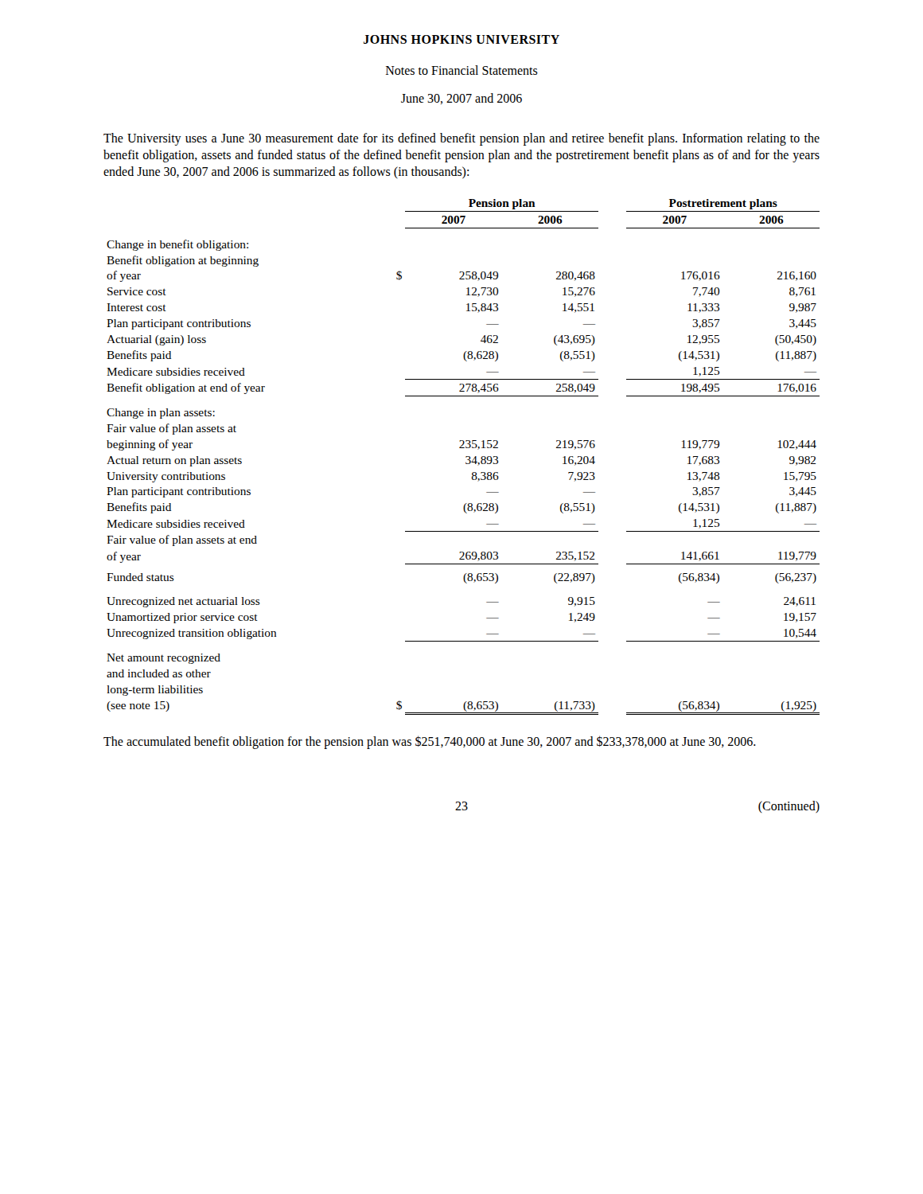JOHNS HOPKINS UNIVERSITY
Notes to Financial Statements
June 30, 2007 and 2006
The University uses a June 30 measurement date for its defined benefit pension plan and retiree benefit plans. Information relating to the benefit obligation, assets and funded status of the defined benefit pension plan and the postretirement benefit plans as of and for the years ended June 30, 2007 and 2006 is summarized as follows (in thousands):
| | | Pension plan | | Postretirement plans |
| | | 2007 | 2006 | | 2007 | 2006 |
| Change in benefit obligation: | | | | | | |
| Benefit obligation at beginning | | | | | | |
| of year | $ | 258,049 | 280,468 | | 176,016 | 216,160 |
| Service cost | | 12,730 | 15,276 | | 7,740 | 8,761 |
| Interest cost | | 15,843 | 14,551 | | 11,333 | 9,987 |
| Plan participant contributions | | — | — | | 3,857 | 3,445 |
| Actuarial (gain) loss | | 462 | (43,695) | | 12,955 | (50,450) |
| Benefits paid | | (8,628) | (8,551) | | (14,531) | (11,887) |
| Medicare subsidies received | | — | — | | 1,125 | — |
| Benefit obligation at end of year | | 278,456 | 258,049 | | 198,495 | 176,016 |
| Change in plan assets: | | | | | | |
| Fair value of plan assets at | | | | | | |
| beginning of year | | 235,152 | 219,576 | | 119,779 | 102,444 |
| Actual return on plan assets | | 34,893 | 16,204 | | 17,683 | 9,982 |
| University contributions | | 8,386 | 7,923 | | 13,748 | 15,795 |
| Plan participant contributions | | — | — | | 3,857 | 3,445 |
| Benefits paid | | (8,628) | (8,551) | | (14,531) | (11,887) |
| Medicare subsidies received | | — | — | | 1,125 | — |
| Fair value of plan assets at end | | | | | | |
| of year | | 269,803 | 235,152 | | 141,661 | 119,779 |
| Funded status | | (8,653) | (22,897) | | (56,834) | (56,237) |
| Unrecognized net actuarial loss | | — | 9,915 | | — | 24,611 |
| Unamortized prior service cost | | — | 1,249 | | — | 19,157 |
| Unrecognized transition obligation | | — | — | | — | 10,544 |
| Net amount recognized | | | | | | |
| and included as other | | | | | | |
| long-term liabilities | | | | | | |
| (see note 15) | $ | (8,653) | (11,733) | | (56,834) | (1,925) |
The accumulated benefit obligation for the pension plan was $251,740,000 at June 30, 2007 and $233,378,000 at June 30, 2006.
23
(Continued)